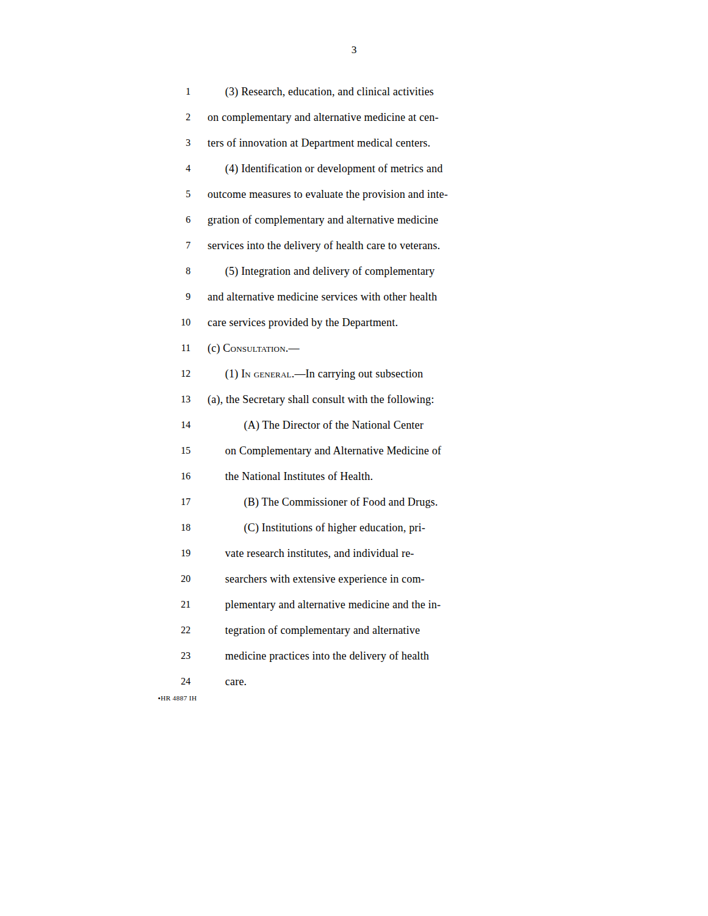3
| 1 | (3) Research, education, and clinical activities |
| 2 | on complementary and alternative medicine at cen- |
| 3 | ters of innovation at Department medical centers. |
| 4 | (4) Identification or development of metrics and |
| 5 | outcome measures to evaluate the provision and inte- |
| 6 | gration of complementary and alternative medicine |
| 7 | services into the delivery of health care to veterans. |
| 8 | (5) Integration and delivery of complementary |
| 9 | and alternative medicine services with other health |
| 10 | care services provided by the Department. |
| 11 | (c) Consultation. — |
| 12 | (1) In general. —In carrying out subsection |
| 13 | (a), the Secretary shall consult with the following: |
| 14 | (A) The Director of the National Center |
| 15 | on Complementary and Alternative Medicine of |
| 16 | the National Institutes of Health. |
| 17 | (B) The Commissioner of Food and Drugs. |
| 18 | (C) Institutions of higher education, pri- |
| 19 | vate research institutes, and individual re- |
| 20 | searchers with extensive experience in com- |
| 21 | plementary and alternative medicine and the in- |
| 22 | tegration of complementary and alternative |
| 23 | medicine practices into the delivery of health |
| 24 | care. |
•HR 4887 IH